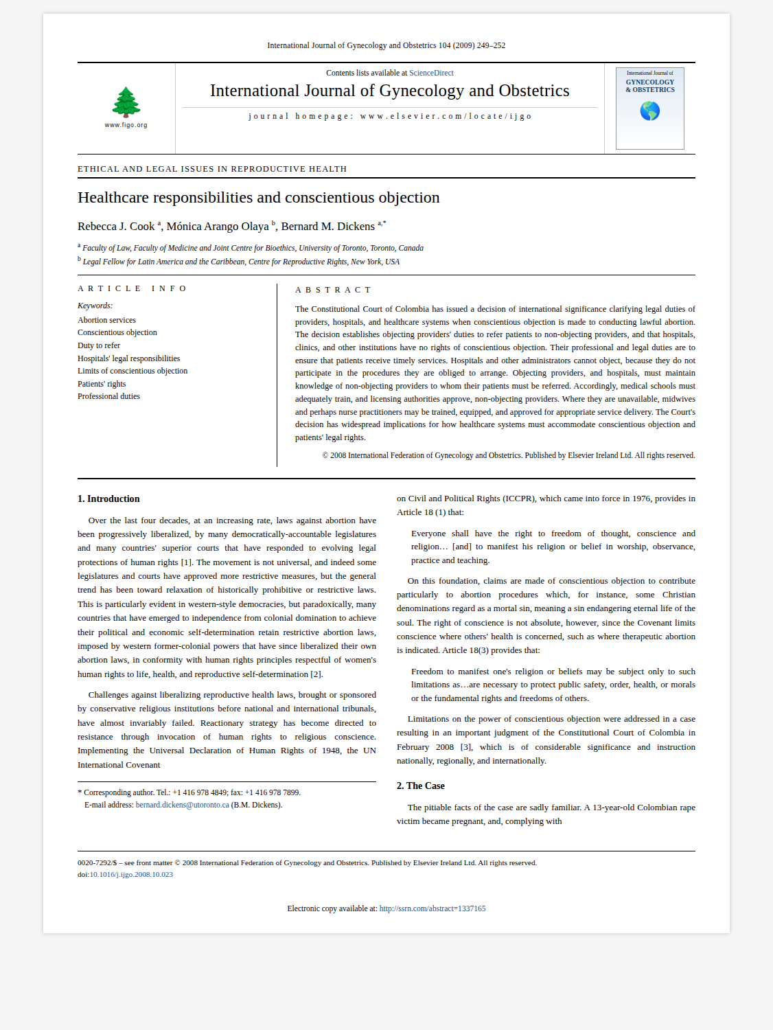International Journal of Gynecology and Obstetrics 104 (2009) 249–252
🌲
www.figo.org
Contents lists available at ScienceDirect
International Journal of Gynecology and Obstetrics
j o u r n a l h o m e p a g e : w w w . e l s e v i e r . c o m / l o c a t e / i j g o
International Journal of
GYNECOLOGY
& OBSTETRICS
🌎
ETHICAL AND LEGAL ISSUES IN REPRODUCTIVE HEALTH
Healthcare responsibilities and conscientious objection
Rebecca J. Cook a, Mónica Arango Olaya b, Bernard M. Dickens a,*
a Faculty of Law, Faculty of Medicine and Joint Centre for Bioethics, University of Toronto, Toronto, Canada
b Legal Fellow for Latin America and the Caribbean, Centre for Reproductive Rights, New York, USA
A R T I C L E I N F O
Keywords:
Abortion services
Conscientious objection
Duty to refer
Hospitals' legal responsibilities
Limits of conscientious objection
Patients' rights
Professional duties
A B S T R A C T
The Constitutional Court of Colombia has issued a decision of international significance clarifying legal duties of providers, hospitals, and healthcare systems when conscientious objection is made to conducting lawful abortion. The decision establishes objecting providers' duties to refer patients to non-objecting providers, and that hospitals, clinics, and other institutions have no rights of conscientious objection. Their professional and legal duties are to ensure that patients receive timely services. Hospitals and other administrators cannot object, because they do not participate in the procedures they are obliged to arrange. Objecting providers, and hospitals, must maintain knowledge of non-objecting providers to whom their patients must be referred. Accordingly, medical schools must adequately train, and licensing authorities approve, non-objecting providers. Where they are unavailable, midwives and perhaps nurse practitioners may be trained, equipped, and approved for appropriate service delivery. The Court's decision has widespread implications for how healthcare systems must accommodate conscientious objection and patients' legal rights.
© 2008 International Federation of Gynecology and Obstetrics. Published by Elsevier Ireland Ltd. All rights reserved.
1. Introduction
Over the last four decades, at an increasing rate, laws against abortion have been progressively liberalized, by many democratically-accountable legislatures and many countries' superior courts that have responded to evolving legal protections of human rights [1]. The movement is not universal, and indeed some legislatures and courts have approved more restrictive measures, but the general trend has been toward relaxation of historically prohibitive or restrictive laws. This is particularly evident in western-style democracies, but paradoxically, many countries that have emerged to independence from colonial domination to achieve their political and economic self-determination retain restrictive abortion laws, imposed by western former-colonial powers that have since liberalized their own abortion laws, in conformity with human rights principles respectful of women's human rights to life, health, and reproductive self-determination [2].
Challenges against liberalizing reproductive health laws, brought or sponsored by conservative religious institutions before national and international tribunals, have almost invariably failed. Reactionary strategy has become directed to resistance through invocation of human rights to religious conscience. Implementing the Universal Declaration of Human Rights of 1948, the UN International Covenant
* Corresponding author. Tel.: +1 416 978 4849; fax: +1 416 978 7899.
E-mail address: bernard.dickens@utoronto.ca (B.M. Dickens).
on Civil and Political Rights (ICCPR), which came into force in 1976, provides in Article 18 (1) that:
Everyone shall have the right to freedom of thought, conscience and religion… [and] to manifest his religion or belief in worship, observance, practice and teaching.
On this foundation, claims are made of conscientious objection to contribute particularly to abortion procedures which, for instance, some Christian denominations regard as a mortal sin, meaning a sin endangering eternal life of the soul. The right of conscience is not absolute, however, since the Covenant limits conscience where others' health is concerned, such as where therapeutic abortion is indicated. Article 18(3) provides that:
Freedom to manifest one's religion or beliefs may be subject only to such limitations as…are necessary to protect public safety, order, health, or morals or the fundamental rights and freedoms of others.
Limitations on the power of conscientious objection were addressed in a case resulting in an important judgment of the Constitutional Court of Colombia in February 2008 [3], which is of considerable significance and instruction nationally, regionally, and internationally.
2. The Case
The pitiable facts of the case are sadly familiar. A 13-year-old Colombian rape victim became pregnant, and, complying with
0020-7292/$ – see front matter © 2008 International Federation of Gynecology and Obstetrics. Published by Elsevier Ireland Ltd. All rights reserved.
doi:10.1016/j.ijgo.2008.10.023
Electronic copy available at: http://ssrn.com/abstract=1337165